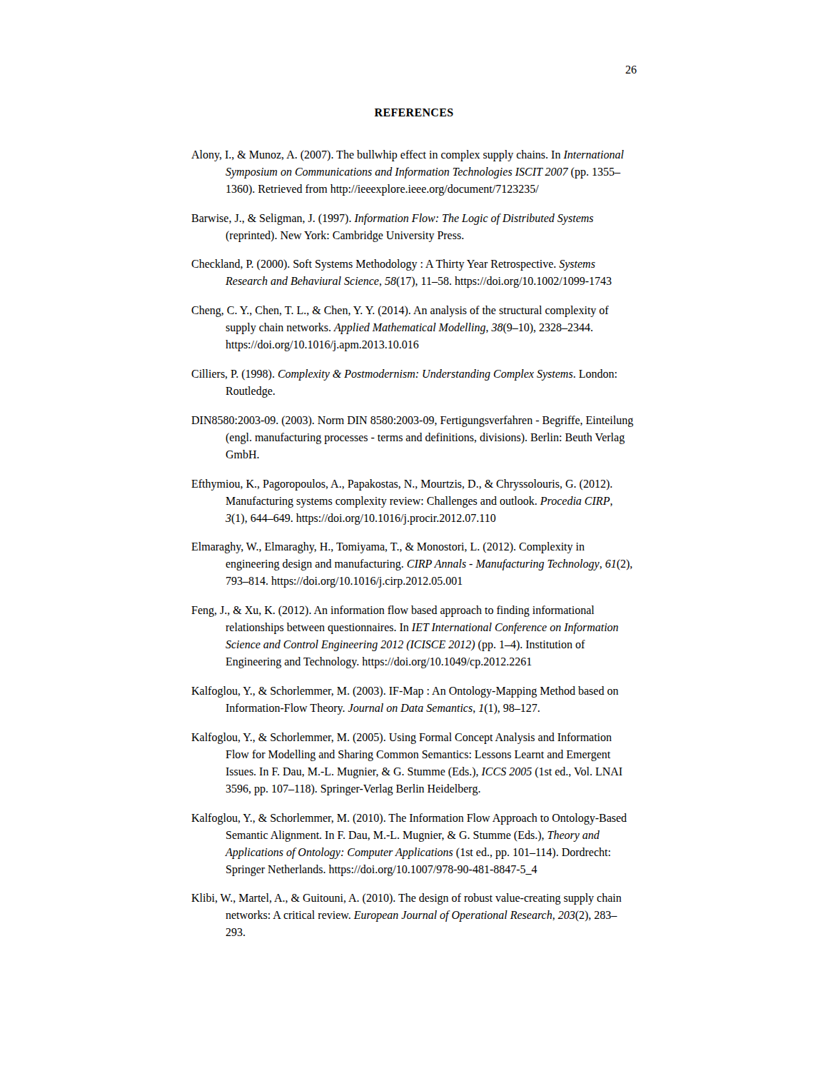26
REFERENCES
Alony, I., & Munoz, A. (2007). The bullwhip effect in complex supply chains. In International Symposium on Communications and Information Technologies ISCIT 2007 (pp. 1355–1360). Retrieved from http://ieeexplore.ieee.org/document/7123235/
Barwise, J., & Seligman, J. (1997). Information Flow: The Logic of Distributed Systems (reprinted). New York: Cambridge University Press.
Checkland, P. (2000). Soft Systems Methodology : A Thirty Year Retrospective. Systems Research and Behaviural Science, 58(17), 11–58. https://doi.org/10.1002/1099-1743
Cheng, C. Y., Chen, T. L., & Chen, Y. Y. (2014). An analysis of the structural complexity of supply chain networks. Applied Mathematical Modelling, 38(9–10), 2328–2344. https://doi.org/10.1016/j.apm.2013.10.016
Cilliers, P. (1998). Complexity & Postmodernism: Understanding Complex Systems. London: Routledge.
DIN8580:2003-09. (2003). Norm DIN 8580:2003-09, Fertigungsverfahren - Begriffe, Einteilung (engl. manufacturing processes - terms and definitions, divisions). Berlin: Beuth Verlag GmbH.
Efthymiou, K., Pagoropoulos, A., Papakostas, N., Mourtzis, D., & Chryssolouris, G. (2012). Manufacturing systems complexity review: Challenges and outlook. Procedia CIRP, 3(1), 644–649. https://doi.org/10.1016/j.procir.2012.07.110
Elmaraghy, W., Elmaraghy, H., Tomiyama, T., & Monostori, L. (2012). Complexity in engineering design and manufacturing. CIRP Annals - Manufacturing Technology, 61(2), 793–814. https://doi.org/10.1016/j.cirp.2012.05.001
Feng, J., & Xu, K. (2012). An information flow based approach to finding informational relationships between questionnaires. In IET International Conference on Information Science and Control Engineering 2012 (ICISCE 2012) (pp. 1–4). Institution of Engineering and Technology. https://doi.org/10.1049/cp.2012.2261
Kalfoglou, Y., & Schorlemmer, M. (2003). IF-Map : An Ontology-Mapping Method based on Information-Flow Theory. Journal on Data Semantics, 1(1), 98–127.
Kalfoglou, Y., & Schorlemmer, M. (2005). Using Formal Concept Analysis and Information Flow for Modelling and Sharing Common Semantics: Lessons Learnt and Emergent Issues. In F. Dau, M.-L. Mugnier, & G. Stumme (Eds.), ICCS 2005 (1st ed., Vol. LNAI 3596, pp. 107–118). Springer-Verlag Berlin Heidelberg.
Kalfoglou, Y., & Schorlemmer, M. (2010). The Information Flow Approach to Ontology-Based Semantic Alignment. In F. Dau, M.-L. Mugnier, & G. Stumme (Eds.), Theory and Applications of Ontology: Computer Applications (1st ed., pp. 101–114). Dordrecht: Springer Netherlands. https://doi.org/10.1007/978-90-481-8847-5_4
Klibi, W., Martel, A., & Guitouni, A. (2010). The design of robust value-creating supply chain networks: A critical review. European Journal of Operational Research, 203(2), 283–293.